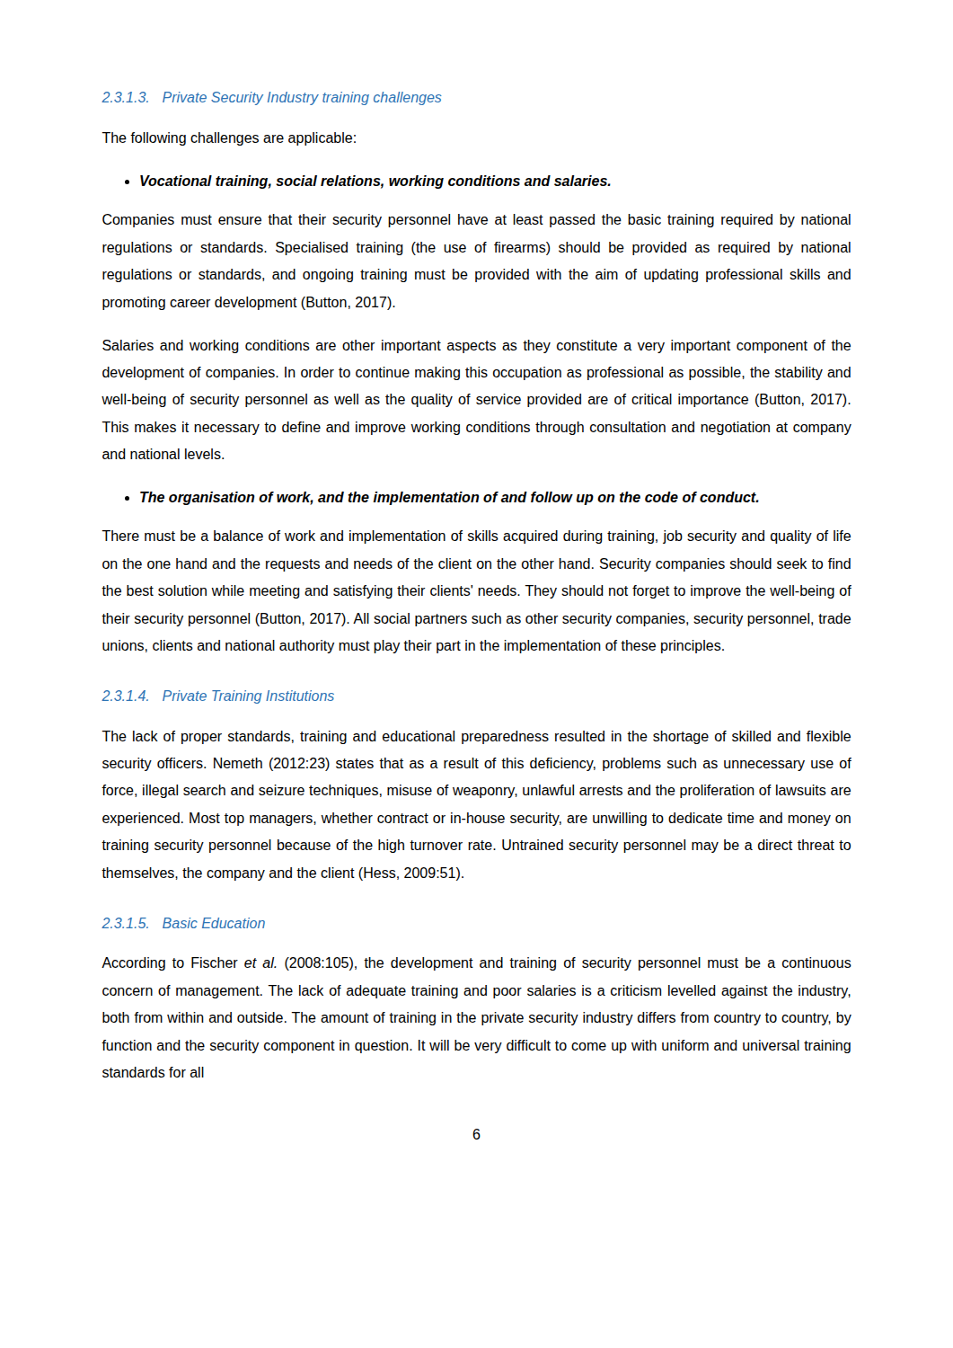2.3.1.3. Private Security Industry training challenges
The following challenges are applicable:
Vocational training, social relations, working conditions and salaries.
Companies must ensure that their security personnel have at least passed the basic training required by national regulations or standards. Specialised training (the use of firearms) should be provided as required by national regulations or standards, and ongoing training must be provided with the aim of updating professional skills and promoting career development (Button, 2017).
Salaries and working conditions are other important aspects as they constitute a very important component of the development of companies. In order to continue making this occupation as professional as possible, the stability and well-being of security personnel as well as the quality of service provided are of critical importance (Button, 2017). This makes it necessary to define and improve working conditions through consultation and negotiation at company and national levels.
The organisation of work, and the implementation of and follow up on the code of conduct.
There must be a balance of work and implementation of skills acquired during training, job security and quality of life on the one hand and the requests and needs of the client on the other hand. Security companies should seek to find the best solution while meeting and satisfying their clients' needs. They should not forget to improve the well-being of their security personnel (Button, 2017). All social partners such as other security companies, security personnel, trade unions, clients and national authority must play their part in the implementation of these principles.
2.3.1.4. Private Training Institutions
The lack of proper standards, training and educational preparedness resulted in the shortage of skilled and flexible security officers. Nemeth (2012:23) states that as a result of this deficiency, problems such as unnecessary use of force, illegal search and seizure techniques, misuse of weaponry, unlawful arrests and the proliferation of lawsuits are experienced. Most top managers, whether contract or in-house security, are unwilling to dedicate time and money on training security personnel because of the high turnover rate. Untrained security personnel may be a direct threat to themselves, the company and the client (Hess, 2009:51).
2.3.1.5. Basic Education
According to Fischer et al. (2008:105), the development and training of security personnel must be a continuous concern of management. The lack of adequate training and poor salaries is a criticism levelled against the industry, both from within and outside. The amount of training in the private security industry differs from country to country, by function and the security component in question. It will be very difficult to come up with uniform and universal training standards for all
6